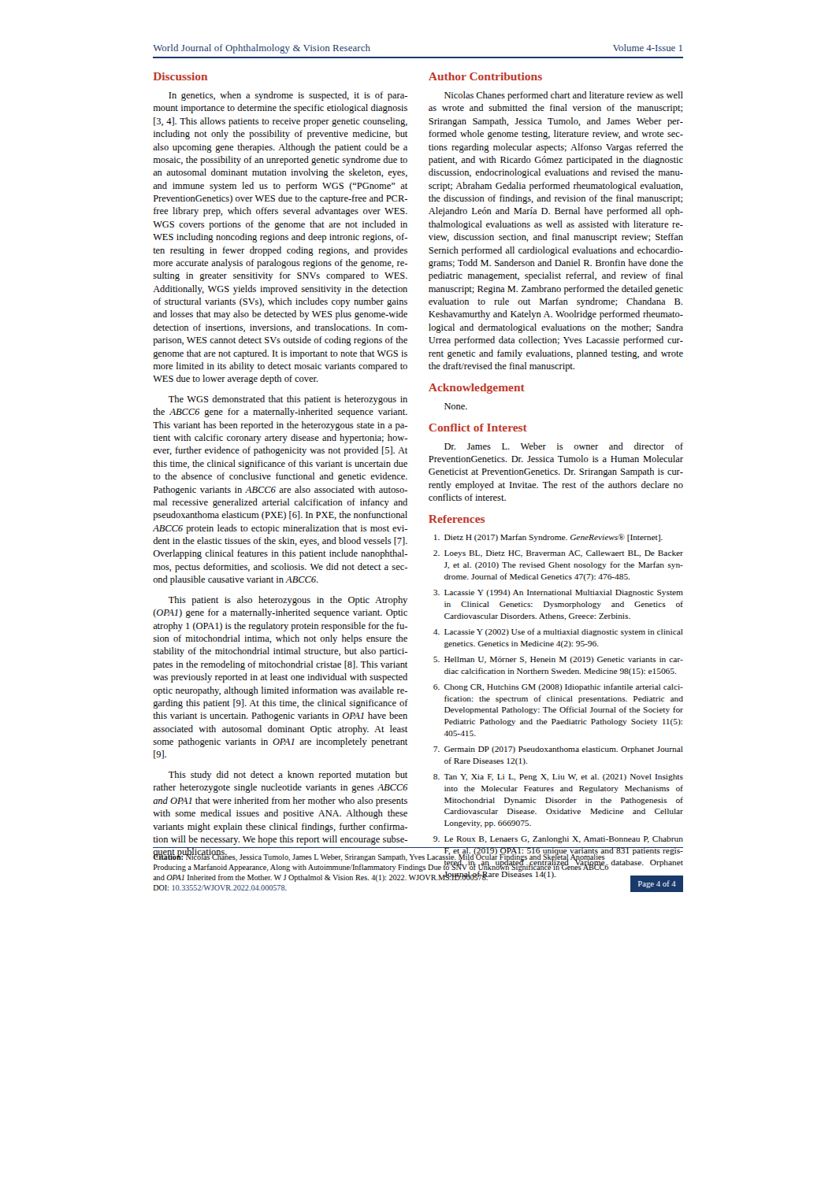World Journal of Ophthalmology & Vision Research
Volume 4-Issue 1
Discussion
In genetics, when a syndrome is suspected, it is of paramount importance to determine the specific etiological diagnosis [3, 4]. This allows patients to receive proper genetic counseling, including not only the possibility of preventive medicine, but also upcoming gene therapies. Although the patient could be a mosaic, the possibility of an unreported genetic syndrome due to an autosomal dominant mutation involving the skeleton, eyes, and immune system led us to perform WGS (“PGnome” at PreventionGenetics) over WES due to the capture-free and PCR-free library prep, which offers several advantages over WES. WGS covers portions of the genome that are not included in WES including noncoding regions and deep intronic regions, often resulting in fewer dropped coding regions, and provides more accurate analysis of paralogous regions of the genome, resulting in greater sensitivity for SNVs compared to WES. Additionally, WGS yields improved sensitivity in the detection of structural variants (SVs), which includes copy number gains and losses that may also be detected by WES plus genome-wide detection of insertions, inversions, and translocations. In comparison, WES cannot detect SVs outside of coding regions of the genome that are not captured. It is important to note that WGS is more limited in its ability to detect mosaic variants compared to WES due to lower average depth of cover.
The WGS demonstrated that this patient is heterozygous in the ABCC6 gene for a maternally-inherited sequence variant. This variant has been reported in the heterozygous state in a patient with calcific coronary artery disease and hypertonia; however, further evidence of pathogenicity was not provided [5]. At this time, the clinical significance of this variant is uncertain due to the absence of conclusive functional and genetic evidence. Pathogenic variants in ABCC6 are also associated with autosomal recessive generalized arterial calcification of infancy and pseudoxanthoma elasticum (PXE) [6]. In PXE, the nonfunctional ABCC6 protein leads to ectopic mineralization that is most evident in the elastic tissues of the skin, eyes, and blood vessels [7]. Overlapping clinical features in this patient include nanophthalmos, pectus deformities, and scoliosis. We did not detect a second plausible causative variant in ABCC6.
This patient is also heterozygous in the Optic Atrophy (OPA1) gene for a maternally-inherited sequence variant. Optic atrophy 1 (OPA1) is the regulatory protein responsible for the fusion of mitochondrial intima, which not only helps ensure the stability of the mitochondrial intimal structure, but also participates in the remodeling of mitochondrial cristae [8]. This variant was previously reported in at least one individual with suspected optic neuropathy, although limited information was available regarding this patient [9]. At this time, the clinical significance of this variant is uncertain. Pathogenic variants in OPA1 have been associated with autosomal dominant Optic atrophy. At least some pathogenic variants in OPA1 are incompletely penetrant [9].
This study did not detect a known reported mutation but rather heterozygote single nucleotide variants in genes ABCC6 and OPA1 that were inherited from her mother who also presents with some medical issues and positive ANA. Although these variants might explain these clinical findings, further confirmation will be necessary. We hope this report will encourage subsequent publications.
Author Contributions
Nicolas Chanes performed chart and literature review as well as wrote and submitted the final version of the manuscript; Srirangan Sampath, Jessica Tumolo, and James Weber performed whole genome testing, literature review, and wrote sections regarding molecular aspects; Alfonso Vargas referred the patient, and with Ricardo Gómez participated in the diagnostic discussion, endocrinological evaluations and revised the manuscript; Abraham Gedalia performed rheumatological evaluation, the discussion of findings, and revision of the final manuscript; Alejandro León and María D. Bernal have performed all ophthalmological evaluations as well as assisted with literature review, discussion section, and final manuscript review; Steffan Sernich performed all cardiological evaluations and echocardiograms; Todd M. Sanderson and Daniel R. Bronfin have done the pediatric management, specialist referral, and review of final manuscript; Regina M. Zambrano performed the detailed genetic evaluation to rule out Marfan syndrome; Chandana B. Keshavamurthy and Katelyn A. Woolridge performed rheumatological and dermatological evaluations on the mother; Sandra Urrea performed data collection; Yves Lacassie performed current genetic and family evaluations, planned testing, and wrote the draft/revised the final manuscript.
Acknowledgement
None.
Conflict of Interest
Dr. James L. Weber is owner and director of PreventionGenetics. Dr. Jessica Tumolo is a Human Molecular Geneticist at PreventionGenetics. Dr. Srirangan Sampath is currently employed at Invitae. The rest of the authors declare no conflicts of interest.
References
Dietz H (2017) Marfan Syndrome. GeneReviews® [Internet].
Loeys BL, Dietz HC, Braverman AC, Callewaert BL, De Backer J, et al. (2010) The revised Ghent nosology for the Marfan syndrome. Journal of Medical Genetics 47(7): 476-485.
Lacassie Y (1994) An International Multiaxial Diagnostic System in Clinical Genetics: Dysmorphology and Genetics of Cardiovascular Disorders. Athens, Greece: Zerbinis.
Lacassie Y (2002) Use of a multiaxial diagnostic system in clinical genetics. Genetics in Medicine 4(2): 95-96.
Hellman U, Mörner S, Henein M (2019) Genetic variants in cardiac calcification in Northern Sweden. Medicine 98(15): e15065.
Chong CR, Hutchins GM (2008) Idiopathic infantile arterial calcification: the spectrum of clinical presentations. Pediatric and Developmental Pathology: The Official Journal of the Society for Pediatric Pathology and the Paediatric Pathology Society 11(5): 405-415.
Germain DP (2017) Pseudoxanthoma elasticum. Orphanet Journal of Rare Diseases 12(1).
Tan Y, Xia F, Li L, Peng X, Liu W, et al. (2021) Novel Insights into the Molecular Features and Regulatory Mechanisms of Mitochondrial Dynamic Disorder in the Pathogenesis of Cardiovascular Disease. Oxidative Medicine and Cellular Longevity, pp. 6669075.
Le Roux B, Lenaers G, Zanlonghi X, Amati-Bonneau P, Chabrun F, et al. (2019) OPA1: 516 unique variants and 831 patients registered in an updated centralized Variome database. Orphanet Journal of Rare Diseases 14(1).
Citation: Nicolas Chanes, Jessica Tumolo, James L Weber, Srirangan Sampath, Yves Lacassie. Mild Ocular Findings and Skeletal Anomalies Producing a Marfanoid Appearance, Along with Autoimmune/Inflammatory Findings Due to SNV of Unknown Significance in Genes ABCC6 and OPA1 Inherited from the Mother. W J Opthalmol & Vision Res. 4(1): 2022. WJOVR.MS.ID.000578.
DOI: 10.33552/WJOVR.2022.04.000578.
Page 4 of 4